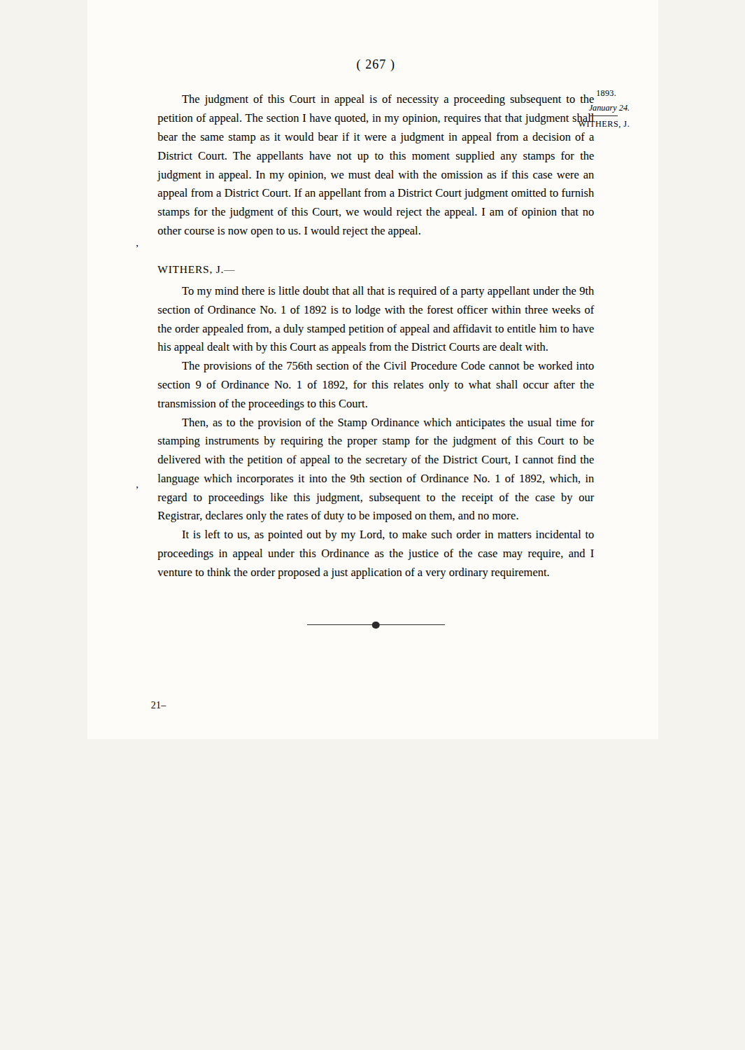( 267 )
1893.
January 24.
WITHERS, J.
The judgment of this Court in appeal is of necessity a proceeding subsequent to the petition of appeal. The section I have quoted, in my opinion, requires that that judgment shall bear the same stamp as it would bear if it were a judgment in appeal from a decision of a District Court. The appellants have not up to this moment supplied any stamps for the judgment in appeal. In my opinion, we must deal with the omission as if this case were an appeal from a District Court. If an appellant from a District Court judgment omitted to furnish stamps for the judgment of this Court, we would reject the appeal. I am of opinion that no other course is now open to us. I would reject the appeal.
WITHERS, J.—
To my mind there is little doubt that all that is required of a party appellant under the 9th section of Ordinance No. 1 of 1892 is to lodge with the forest officer within three weeks of the order appealed from, a duly stamped petition of appeal and affidavit to entitle him to have his appeal dealt with by this Court as appeals from the District Courts are dealt with.
The provisions of the 756th section of the Civil Procedure Code cannot be worked into section 9 of Ordinance No. 1 of 1892, for this relates only to what shall occur after the transmission of the proceedings to this Court.
Then, as to the provision of the Stamp Ordinance which anticipates the usual time for stamping instruments by requiring the proper stamp for the judgment of this Court to be delivered with the petition of appeal to the secretary of the District Court, I cannot find the language which incorporates it into the 9th section of Ordinance No. 1 of 1892, which, in regard to proceedings like this judgment, subsequent to the receipt of the case by our Registrar, declares only the rates of duty to be imposed on them, and no more.
It is left to us, as pointed out by my Lord, to make such order in matters incidental to proceedings in appeal under this Ordinance as the justice of the case may require, and I venture to think the order proposed a just application of a very ordinary requirement.
’
’
21–